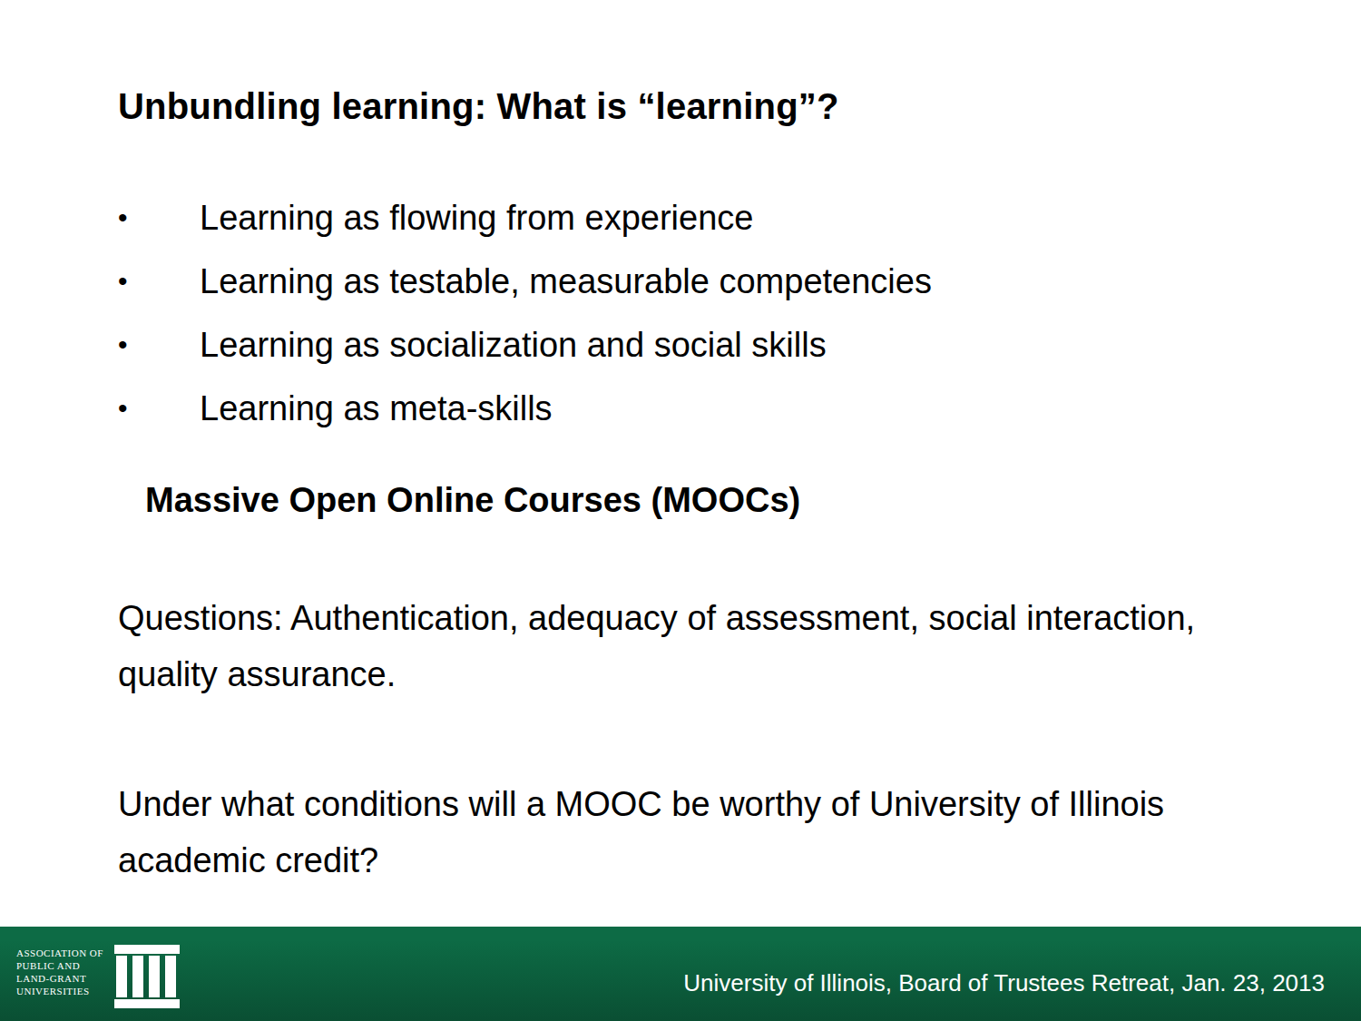Unbundling learning: What is “learning”?
Learning as flowing from experience
Learning as testable, measurable competencies
Learning as socialization and social skills
Learning as meta-skills
Massive Open Online Courses (MOOCs)
Questions: Authentication, adequacy of assessment, social interaction, quality assurance.
Under what conditions will a MOOC be worthy of University of Illinois academic credit?
Association of
Public and
Land-grant
Universities
University of Illinois, Board of Trustees Retreat, Jan. 23, 2013